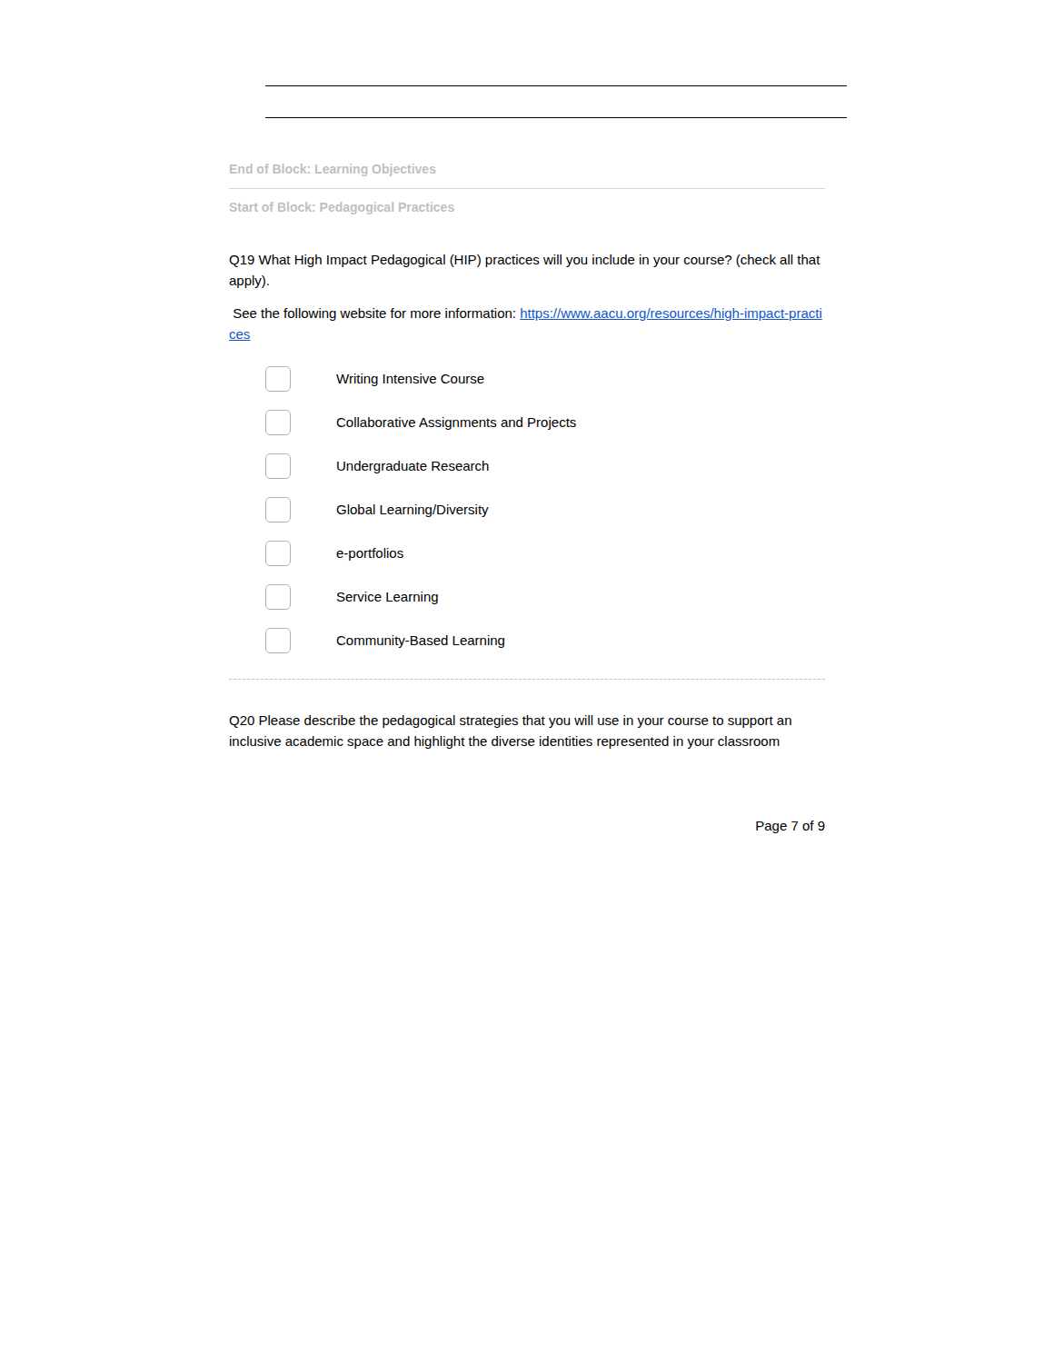End of Block: Learning Objectives
Start of Block: Pedagogical Practices
Q19 What High Impact Pedagogical (HIP) practices will you include in your course? (check all that apply).
See the following website for more information: https://www.aacu.org/resources/high-impact-practices
Writing Intensive Course
Collaborative Assignments and Projects
Undergraduate Research
Global Learning/Diversity
e-portfolios
Service Learning
Community-Based Learning
Q20 Please describe the pedagogical strategies that you will use in your course to support an inclusive academic space and highlight the diverse identities represented in your classroom
Page 7 of 9